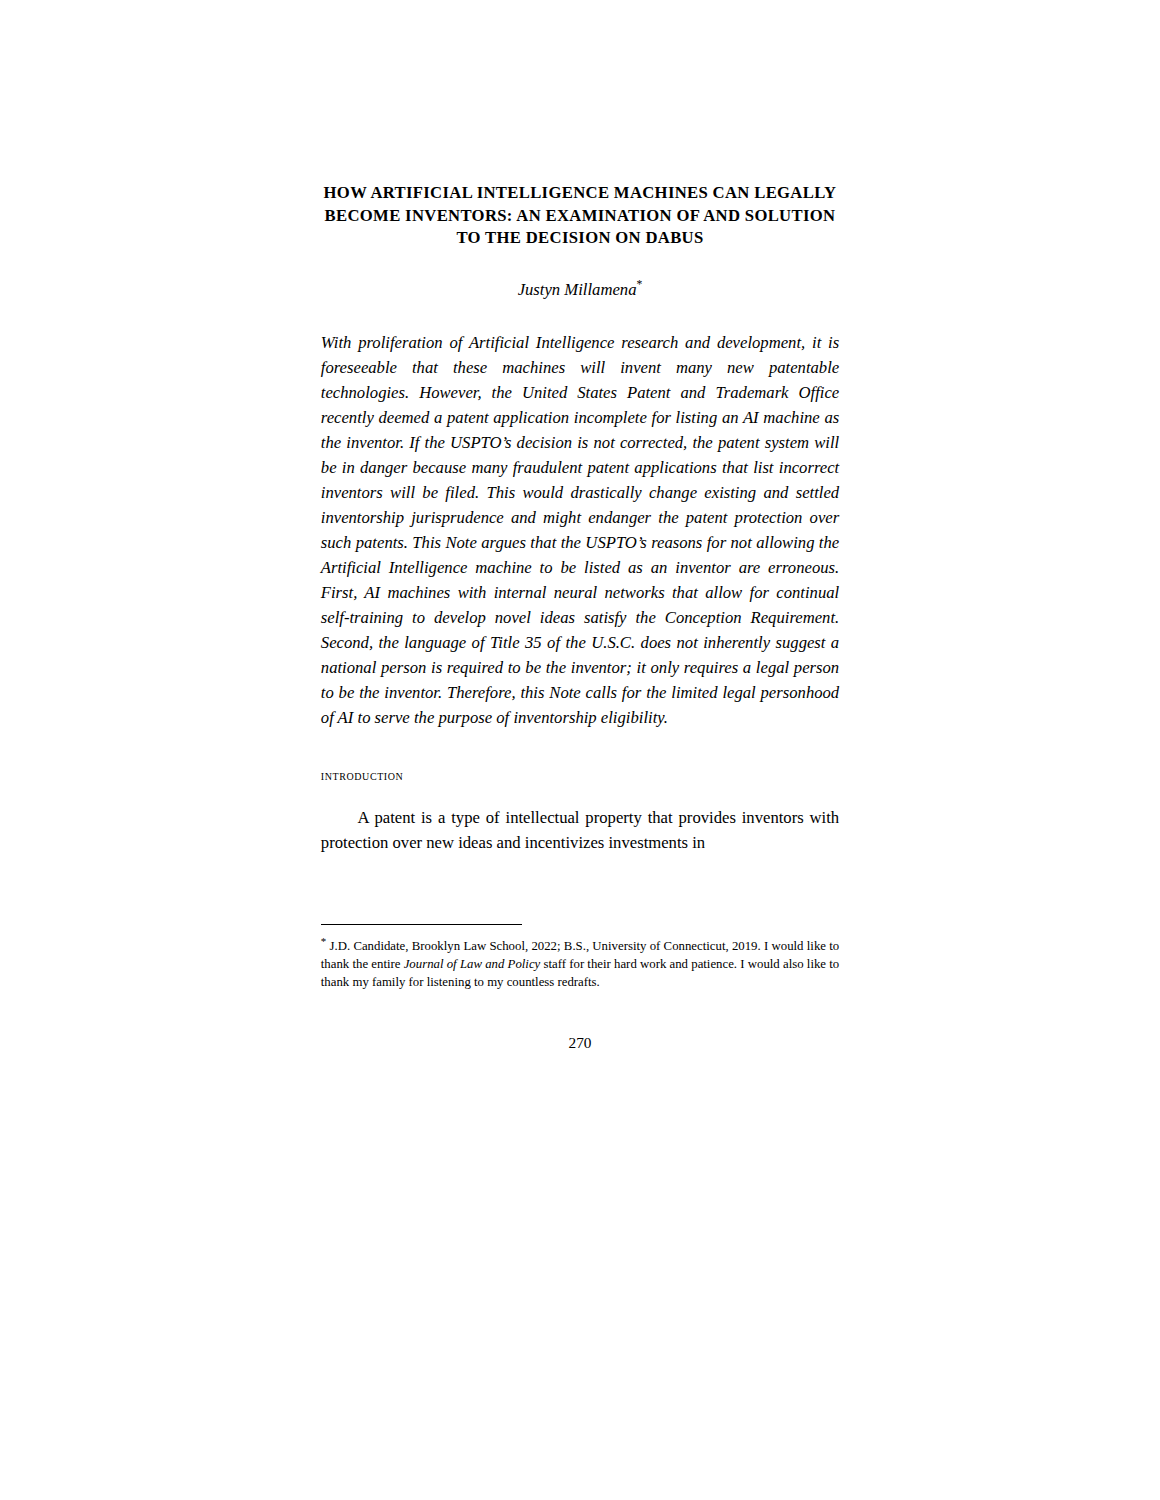How Artificial Intelligence Machines Can Legally Become Inventors: An Examination of and Solution to the Decision on DABUS
Justyn Millamena*
With proliferation of Artificial Intelligence research and development, it is foreseeable that these machines will invent many new patentable technologies. However, the United States Patent and Trademark Office recently deemed a patent application incomplete for listing an AI machine as the inventor. If the USPTO’s decision is not corrected, the patent system will be in danger because many fraudulent patent applications that list incorrect inventors will be filed. This would drastically change existing and settled inventorship jurisprudence and might endanger the patent protection over such patents. This Note argues that the USPTO’s reasons for not allowing the Artificial Intelligence machine to be listed as an inventor are erroneous. First, AI machines with internal neural networks that allow for continual self-training to develop novel ideas satisfy the Conception Requirement. Second, the language of Title 35 of the U.S.C. does not inherently suggest a national person is required to be the inventor; it only requires a legal person to be the inventor. Therefore, this Note calls for the limited legal personhood of AI to serve the purpose of inventorship eligibility.
Introduction
A patent is a type of intellectual property that provides inventors with protection over new ideas and incentivizes investments in
* J.D. Candidate, Brooklyn Law School, 2022; B.S., University of Connecticut, 2019. I would like to thank the entire Journal of Law and Policy staff for their hard work and patience. I would also like to thank my family for listening to my countless redrafts.
270